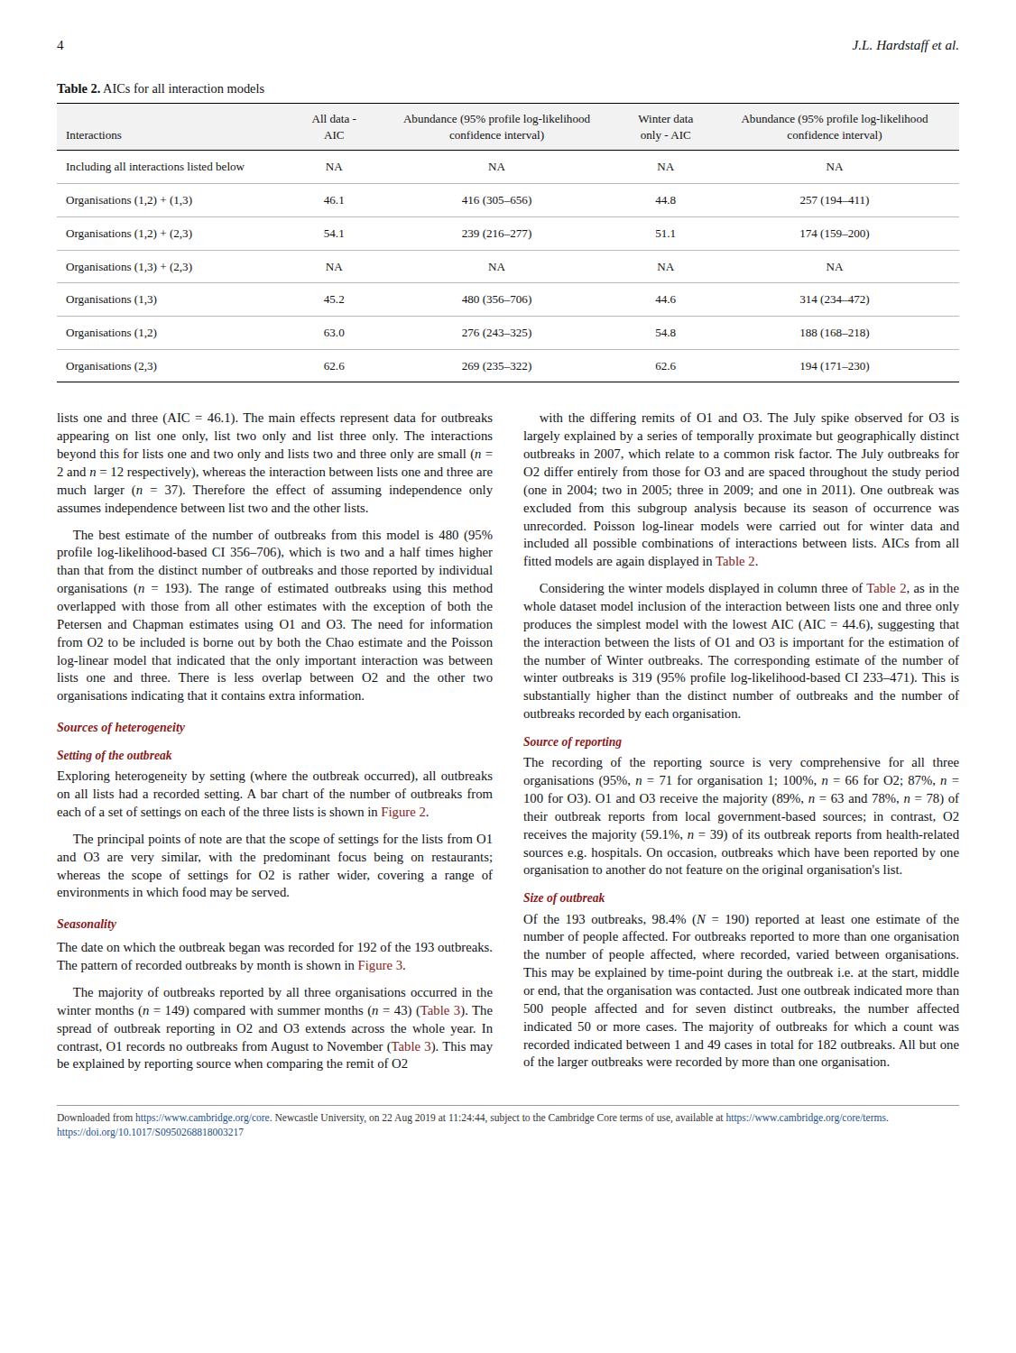4
J.L. Hardstaff et al.
Table 2. AICs for all interaction models
| Interactions | All data - AIC | Abundance (95% profile log-likelihood confidence interval) | Winter data only - AIC | Abundance (95% profile log-likelihood confidence interval) |
| --- | --- | --- | --- | --- |
| Including all interactions listed below | NA | NA | NA | NA |
| Organisations (1,2) + (1,3) | 46.1 | 416 (305–656) | 44.8 | 257 (194–411) |
| Organisations (1,2) + (2,3) | 54.1 | 239 (216–277) | 51.1 | 174 (159–200) |
| Organisations (1,3) + (2,3) | NA | NA | NA | NA |
| Organisations (1,3) | 45.2 | 480 (356–706) | 44.6 | 314 (234–472) |
| Organisations (1,2) | 63.0 | 276 (243–325) | 54.8 | 188 (168–218) |
| Organisations (2,3) | 62.6 | 269 (235–322) | 62.6 | 194 (171–230) |
lists one and three (AIC = 46.1). The main effects represent data for outbreaks appearing on list one only, list two only and list three only. The interactions beyond this for lists one and two only and lists two and three only are small (n = 2 and n = 12 respectively), whereas the interaction between lists one and three are much larger (n = 37). Therefore the effect of assuming independence only assumes independence between list two and the other lists.
The best estimate of the number of outbreaks from this model is 480 (95% profile log-likelihood-based CI 356–706), which is two and a half times higher than that from the distinct number of outbreaks and those reported by individual organisations (n = 193). The range of estimated outbreaks using this method overlapped with those from all other estimates with the exception of both the Petersen and Chapman estimates using O1 and O3. The need for information from O2 to be included is borne out by both the Chao estimate and the Poisson log-linear model that indicated that the only important interaction was between lists one and three. There is less overlap between O2 and the other two organisations indicating that it contains extra information.
Sources of heterogeneity
Setting of the outbreak
Exploring heterogeneity by setting (where the outbreak occurred), all outbreaks on all lists had a recorded setting. A bar chart of the number of outbreaks from each of a set of settings on each of the three lists is shown in Figure 2.
The principal points of note are that the scope of settings for the lists from O1 and O3 are very similar, with the predominant focus being on restaurants; whereas the scope of settings for O2 is rather wider, covering a range of environments in which food may be served.
Seasonality
The date on which the outbreak began was recorded for 192 of the 193 outbreaks. The pattern of recorded outbreaks by month is shown in Figure 3.
The majority of outbreaks reported by all three organisations occurred in the winter months (n = 149) compared with summer months (n = 43) (Table 3). The spread of outbreak reporting in O2 and O3 extends across the whole year. In contrast, O1 records no outbreaks from August to November (Table 3). This may be explained by reporting source when comparing the remit of O2
with the differing remits of O1 and O3. The July spike observed for O3 is largely explained by a series of temporally proximate but geographically distinct outbreaks in 2007, which relate to a common risk factor. The July outbreaks for O2 differ entirely from those for O3 and are spaced throughout the study period (one in 2004; two in 2005; three in 2009; and one in 2011). One outbreak was excluded from this subgroup analysis because its season of occurrence was unrecorded. Poisson log-linear models were carried out for winter data and included all possible combinations of interactions between lists. AICs from all fitted models are again displayed in Table 2.
Considering the winter models displayed in column three of Table 2, as in the whole dataset model inclusion of the interaction between lists one and three only produces the simplest model with the lowest AIC (AIC = 44.6), suggesting that the interaction between the lists of O1 and O3 is important for the estimation of the number of Winter outbreaks. The corresponding estimate of the number of winter outbreaks is 319 (95% profile log-likelihood-based CI 233–471). This is substantially higher than the distinct number of outbreaks and the number of outbreaks recorded by each organisation.
Source of reporting
The recording of the reporting source is very comprehensive for all three organisations (95%, n = 71 for organisation 1; 100%, n = 66 for O2; 87%, n = 100 for O3). O1 and O3 receive the majority (89%, n = 63 and 78%, n = 78) of their outbreak reports from local government-based sources; in contrast, O2 receives the majority (59.1%, n = 39) of its outbreak reports from health-related sources e.g. hospitals. On occasion, outbreaks which have been reported by one organisation to another do not feature on the original organisation's list.
Size of outbreak
Of the 193 outbreaks, 98.4% (N = 190) reported at least one estimate of the number of people affected. For outbreaks reported to more than one organisation the number of people affected, where recorded, varied between organisations. This may be explained by time-point during the outbreak i.e. at the start, middle or end, that the organisation was contacted. Just one outbreak indicated more than 500 people affected and for seven distinct outbreaks, the number affected indicated 50 or more cases. The majority of outbreaks for which a count was recorded indicated between 1 and 49 cases in total for 182 outbreaks. All but one of the larger outbreaks were recorded by more than one organisation.
Downloaded from https://www.cambridge.org/core. Newcastle University, on 22 Aug 2019 at 11:24:44, subject to the Cambridge Core terms of use, available at https://www.cambridge.org/core/terms.
https://doi.org/10.1017/S0950268818003217